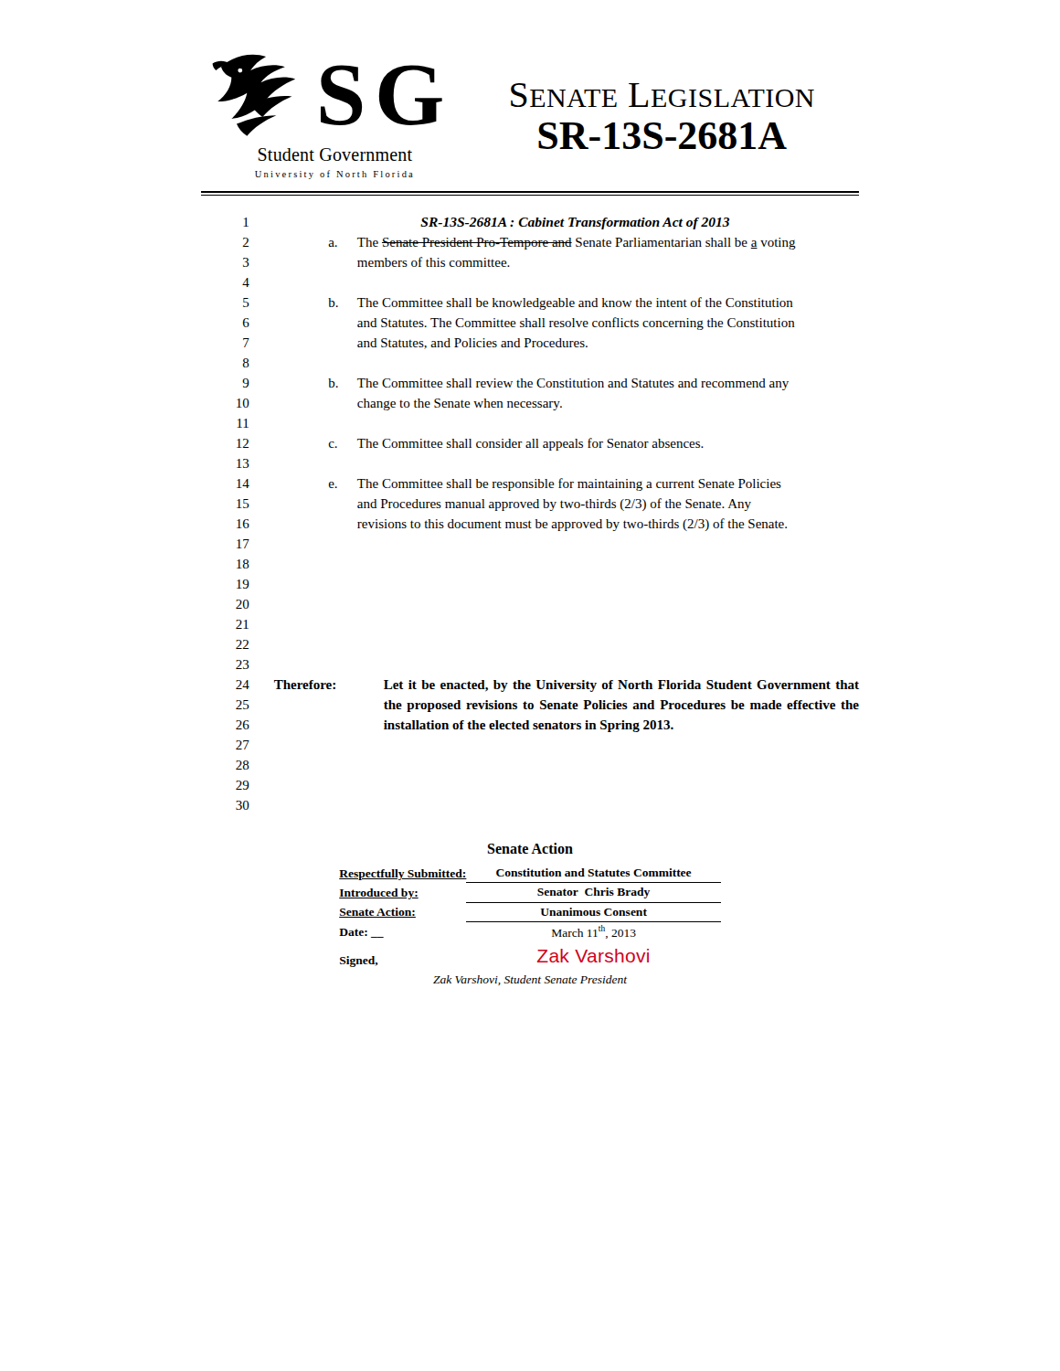S G
Student Government
University of North Florida
SENATE LEGISLATION
SR-13S-2681A
1
2
3
4
5
6
7
8
9
10
11
12
13
14
15
16
17
18
19
20
21
22
23
24
25
26
27
28
29
30
SR-13S-2681A : Cabinet Transformation Act of 2013
a.
The Senate President Pro-Tempore and Senate Parliamentarian shall be a voting members of this committee.
b.
The Committee shall be knowledgeable and know the intent of the Constitution and Statutes. The Committee shall resolve conflicts concerning the Constitution and Statutes, and Policies and Procedures.
b.
The Committee shall review the Constitution and Statutes and recommend any change to the Senate when necessary.
c.
The Committee shall consider all appeals for Senator absences.
e.
The Committee shall be responsible for maintaining a current Senate Policies and Procedures manual approved by two-thirds (2/3) of the Senate. Any revisions to this document must be approved by two-thirds (2/3) of the Senate.
Therefore:
Let it be enacted, by the University of North Florida Student Government that the proposed revisions to Senate Policies and Procedures be made effective the installation of the elected senators in Spring 2013.
Senate Action
| Respectfully Submitted: | Constitution and Statutes Committee |
| Introduced by: | Senator Chris Brady |
| Senate Action: | Unanimous Consent |
| Date: __ | March 11 th , 2013 |
| Signed, | Zak Varshovi |
Zak Varshovi, Student Senate President